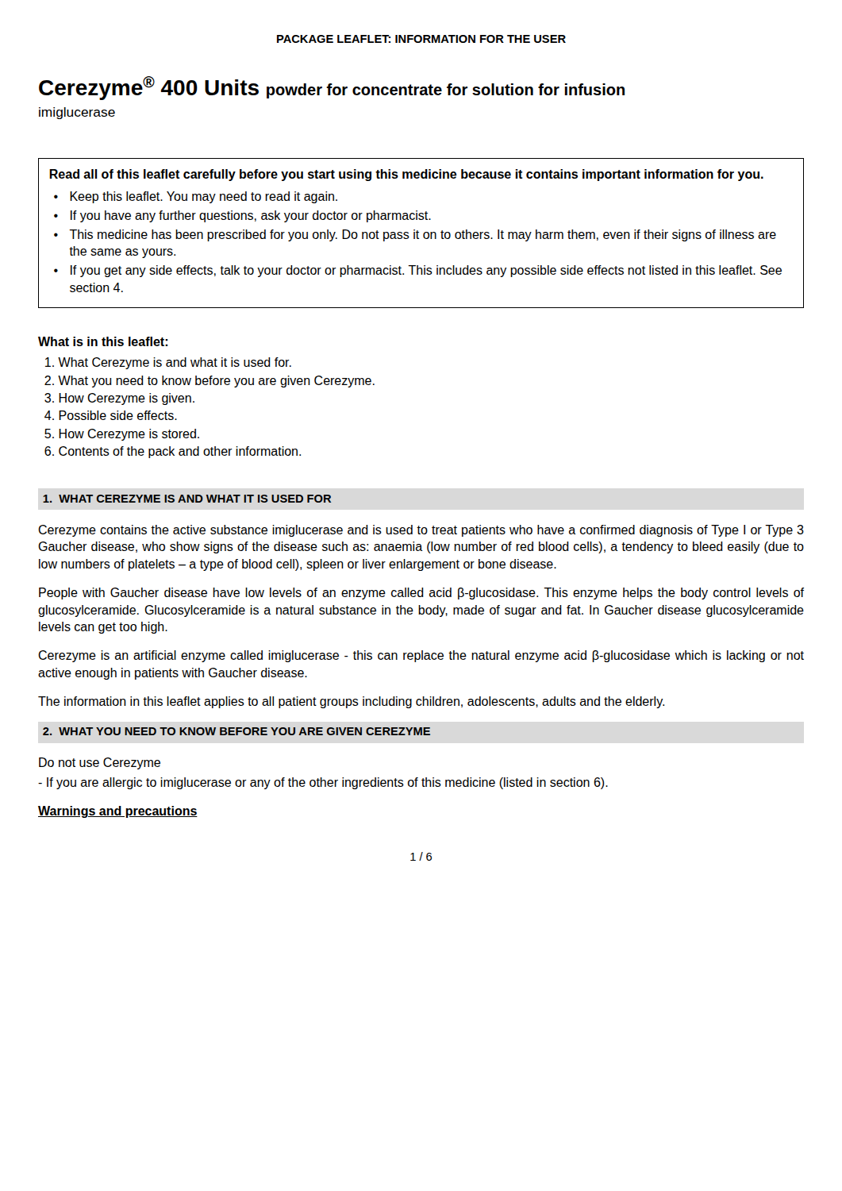PACKAGE LEAFLET: INFORMATION FOR THE USER
Cerezyme® 400 Units powder for concentrate for solution for infusion
imiglucerase
Read all of this leaflet carefully before you start using this medicine because it contains important information for you.
Keep this leaflet. You may need to read it again.
If you have any further questions, ask your doctor or pharmacist.
This medicine has been prescribed for you only. Do not pass it on to others. It may harm them, even if their signs of illness are the same as yours.
If you get any side effects, talk to your doctor or pharmacist. This includes any possible side effects not listed in this leaflet. See section 4.
What is in this leaflet:
What Cerezyme is and what it is used for.
What you need to know before you are given Cerezyme.
How Cerezyme is given.
Possible side effects.
How Cerezyme is stored.
Contents of the pack and other information.
1. WHAT CEREZYME IS AND WHAT IT IS USED FOR
Cerezyme contains the active substance imiglucerase and is used to treat patients who have a confirmed diagnosis of Type I or Type 3 Gaucher disease, who show signs of the disease such as: anaemia (low number of red blood cells), a tendency to bleed easily (due to low numbers of platelets – a type of blood cell), spleen or liver enlargement or bone disease.
People with Gaucher disease have low levels of an enzyme called acid β-glucosidase. This enzyme helps the body control levels of glucosylceramide. Glucosylceramide is a natural substance in the body, made of sugar and fat. In Gaucher disease glucosylceramide levels can get too high.
Cerezyme is an artificial enzyme called imiglucerase - this can replace the natural enzyme acid β-glucosidase which is lacking or not active enough in patients with Gaucher disease.
The information in this leaflet applies to all patient groups including children, adolescents, adults and the elderly.
2. WHAT YOU NEED TO KNOW BEFORE YOU ARE GIVEN CEREZYME
Do not use Cerezyme
- If you are allergic to imiglucerase or any of the other ingredients of this medicine (listed in section 6).
Warnings and precautions
1 / 6